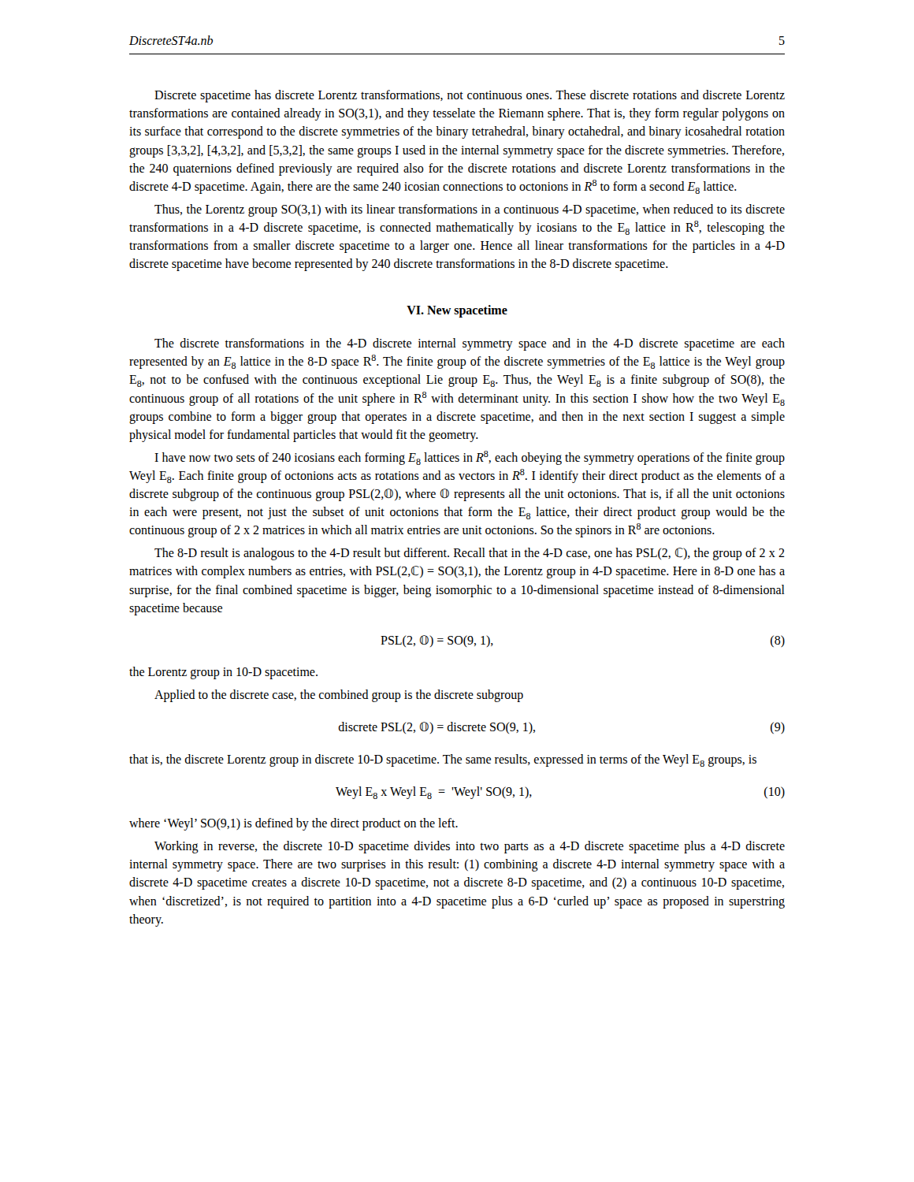DiscreteST4a.nb 5
Discrete spacetime has discrete Lorentz transformations, not continuous ones. These discrete rotations and discrete Lorentz transformations are contained already in SO(3,1), and they tesselate the Riemann sphere. That is, they form regular polygons on its surface that correspond to the discrete symmetries of the binary tetrahedral, binary octahedral, and binary icosahedral rotation groups [3,3,2], [4,3,2], and [5,3,2], the same groups I used in the internal symmetry space for the discrete symmetries. Therefore, the 240 quaternions defined previously are required also for the discrete rotations and discrete Lorentz transformations in the discrete 4-D spacetime. Again, there are the same 240 icosian connections to octonions in R8 to form a second E8 lattice.
Thus, the Lorentz group SO(3,1) with its linear transformations in a continuous 4-D spacetime, when reduced to its discrete transformations in a 4-D discrete spacetime, is connected mathematically by icosians to the E8 lattice in R8, telescoping the transformations from a smaller discrete spacetime to a larger one. Hence all linear transformations for the particles in a 4-D discrete spacetime have become represented by 240 discrete transformations in the 8-D discrete spacetime.
VI. New spacetime
The discrete transformations in the 4-D discrete internal symmetry space and in the 4-D discrete spacetime are each represented by an E8 lattice in the 8-D space R8. The finite group of the discrete symmetries of the E8 lattice is the Weyl group E8, not to be confused with the continuous exceptional Lie group E8. Thus, the Weyl E8 is a finite subgroup of SO(8), the continuous group of all rotations of the unit sphere in R8 with determinant unity. In this section I show how the two Weyl E8 groups combine to form a bigger group that operates in a discrete spacetime, and then in the next section I suggest a simple physical model for fundamental particles that would fit the geometry.
I have now two sets of 240 icosians each forming E8 lattices in R8, each obeying the symmetry operations of the finite group Weyl E8. Each finite group of octonions acts as rotations and as vectors in R8. I identify their direct product as the elements of a discrete subgroup of the continuous group PSL(2,𝕆), where 𝕆 represents all the unit octonions. That is, if all the unit octonions in each were present, not just the subset of unit octonions that form the E8 lattice, their direct product group would be the continuous group of 2 x 2 matrices in which all matrix entries are unit octonions. So the spinors in R8 are octonions.
The 8-D result is analogous to the 4-D result but different. Recall that in the 4-D case, one has PSL(2, ℂ), the group of 2 x 2 matrices with complex numbers as entries, with PSL(2,ℂ) = SO(3,1), the Lorentz group in 4-D spacetime. Here in 8-D one has a surprise, for the final combined spacetime is bigger, being isomorphic to a 10-dimensional spacetime instead of 8-dimensional spacetime because
PSL(2, 𝕆) = SO(9, 1),
(8)
the Lorentz group in 10-D spacetime.
Applied to the discrete case, the combined group is the discrete subgroup
discrete PSL(2, 𝕆) = discrete SO(9, 1),
(9)
that is, the discrete Lorentz group in discrete 10-D spacetime. The same results, expressed in terms of the Weyl E8 groups, is
Weyl E8 x Weyl E8 = 'Weyl' SO(9, 1),
(10)
where ‘Weyl’ SO(9,1) is defined by the direct product on the left.
Working in reverse, the discrete 10-D spacetime divides into two parts as a 4-D discrete spacetime plus a 4-D discrete internal symmetry space. There are two surprises in this result: (1) combining a discrete 4-D internal symmetry space with a discrete 4-D spacetime creates a discrete 10-D spacetime, not a discrete 8-D spacetime, and (2) a continuous 10-D spacetime, when ‘discretized’, is not required to partition into a 4-D spacetime plus a 6-D ‘curled up’ space as proposed in superstring theory.